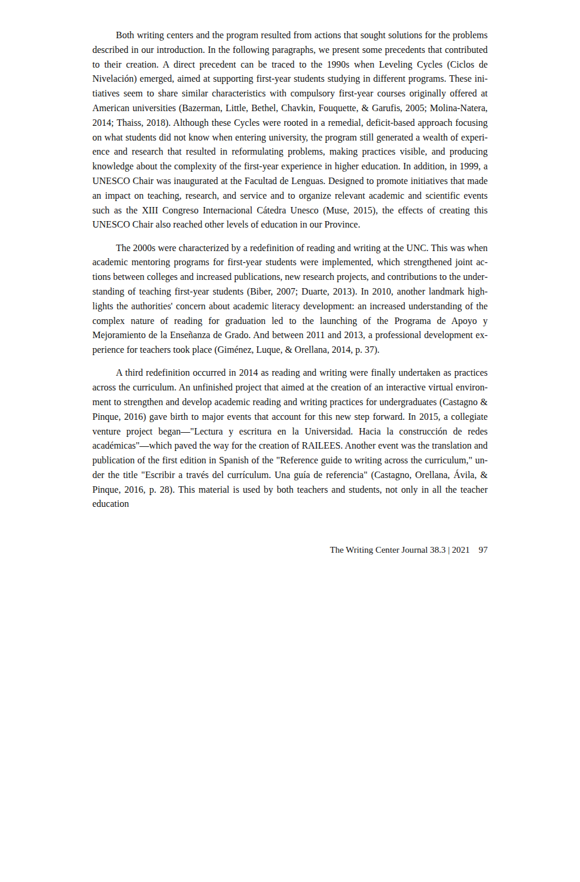Both writing centers and the program resulted from actions that sought solutions for the problems described in our introduction. In the following paragraphs, we present some precedents that contributed to their creation. A direct precedent can be traced to the 1990s when Leveling Cycles (Ciclos de Nivelación) emerged, aimed at supporting first-year students studying in different programs. These initiatives seem to share similar characteristics with compulsory first-year courses originally offered at American universities (Bazerman, Little, Bethel, Chavkin, Fouquette, & Garufis, 2005; Molina-Natera, 2014; Thaiss, 2018). Although these Cycles were rooted in a remedial, deficit-based approach focusing on what students did not know when entering university, the program still generated a wealth of experience and research that resulted in reformulating problems, making practices visible, and producing knowledge about the complexity of the first-year experience in higher education. In addition, in 1999, a UNESCO Chair was inaugurated at the Facultad de Lenguas. Designed to promote initiatives that made an impact on teaching, research, and service and to organize relevant academic and scientific events such as the XIII Congreso Internacional Cátedra Unesco (Muse, 2015), the effects of creating this UNESCO Chair also reached other levels of education in our Province.
The 2000s were characterized by a redefinition of reading and writing at the UNC. This was when academic mentoring programs for first-year students were implemented, which strengthened joint actions between colleges and increased publications, new research projects, and contributions to the understanding of teaching first-year students (Biber, 2007; Duarte, 2013). In 2010, another landmark highlights the authorities' concern about academic literacy development: an increased understanding of the complex nature of reading for graduation led to the launching of the Programa de Apoyo y Mejoramiento de la Enseñanza de Grado. And between 2011 and 2013, a professional development experience for teachers took place (Giménez, Luque, & Orellana, 2014, p. 37).
A third redefinition occurred in 2014 as reading and writing were finally undertaken as practices across the curriculum. An unfinished project that aimed at the creation of an interactive virtual environment to strengthen and develop academic reading and writing practices for undergraduates (Castagno & Pinque, 2016) gave birth to major events that account for this new step forward. In 2015, a collegiate venture project began—"Lectura y escritura en la Universidad. Hacia la construcción de redes académicas"—which paved the way for the creation of RAILEES. Another event was the translation and publication of the first edition in Spanish of the "Reference guide to writing across the curriculum," under the title "Escribir a través del currículum. Una guía de referencia" (Castagno, Orellana, Ávila, & Pinque, 2016, p. 28). This material is used by both teachers and students, not only in all the teacher education
The Writing Center Journal 38.3 | 2021 97